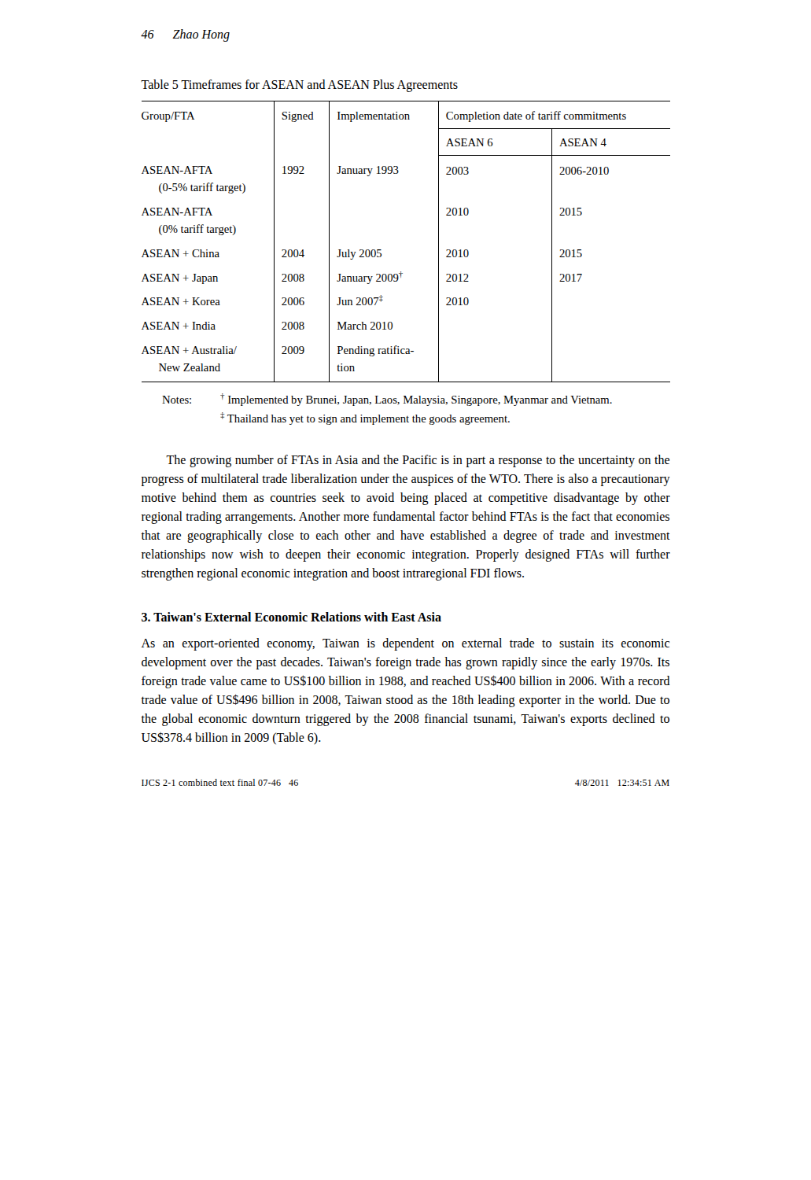46 Zhao Hong
Table 5 Timeframes for ASEAN and ASEAN Plus Agreements
| Group/FTA | Signed | Implementation | Completion date of tariff commitments |
| --- | --- | --- | --- |
| ASEAN 6 | ASEAN 4 |
| ASEAN-AFTA (0-5% tariff target) | 1992 | January 1993 | 2003 | 2006-2010 |
| ASEAN-AFTA (0% tariff target) | | | 2010 | 2015 |
| ASEAN + China | 2004 | July 2005 | 2010 | 2015 |
| ASEAN + Japan | 2008 | January 2009 † | 2012 | 2017 |
| ASEAN + Korea | 2006 | Jun 2007 ‡ | 2010 | |
| ASEAN + India | 2008 | March 2010 | | |
| ASEAN + Australia/ New Zealand | 2009 | Pending ratifica- tion | | |
Notes: † Implemented by Brunei, Japan, Laos, Malaysia, Singapore, Myanmar and Vietnam.
‡ Thailand has yet to sign and implement the goods agreement.
The growing number of FTAs in Asia and the Pacific is in part a response to the uncertainty on the progress of multilateral trade liberalization under the auspices of the WTO. There is also a precautionary motive behind them as countries seek to avoid being placed at competitive disadvantage by other regional trading arrangements. Another more fundamental factor behind FTAs is the fact that economies that are geographically close to each other and have established a degree of trade and investment relationships now wish to deepen their economic integration. Properly designed FTAs will further strengthen regional economic integration and boost intraregional FDI flows.
3. Taiwan's External Economic Relations with East Asia
As an export-oriented economy, Taiwan is dependent on external trade to sustain its economic development over the past decades. Taiwan's foreign trade has grown rapidly since the early 1970s. Its foreign trade value came to US$100 billion in 1988, and reached US$400 billion in 2006. With a record trade value of US$496 billion in 2008, Taiwan stood as the 18th leading exporter in the world. Due to the global economic downturn triggered by the 2008 financial tsunami, Taiwan's exports declined to US$378.4 billion in 2009 (Table 6).
IJCS 2-1 combined text final 07-46 46 4/8/2011 12:34:51 AM